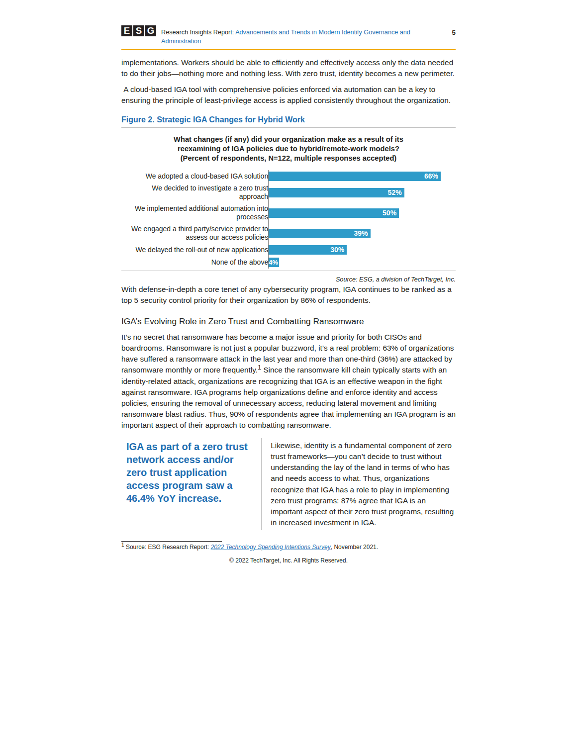ESG
Research Insights Report: Advancements and Trends in Modern Identity Governance and Administration
5
implementations. Workers should be able to efficiently and effectively access only the data needed to do their jobs—nothing more and nothing less. With zero trust, identity becomes a new perimeter.
A cloud-based IGA tool with comprehensive policies enforced via automation can be a key to ensuring the principle of least-privilege access is applied consistently throughout the organization.
Figure 2. Strategic IGA Changes for Hybrid Work
What changes (if any) did your organization make as a result of its reexamining of IGA policies due to hybrid/remote-work models? (Percent of respondents, N=122, multiple responses accepted)
| We adopted a cloud-based IGA solution | 66% |
| We decided to investigate a zero trust approach | 52% |
| We implemented additional automation into processes | 50% |
| We engaged a third party/service provider to assess our access policies | 39% |
| We delayed the roll-out of new applications | 30% |
| None of the above | 4% |
Source: ESG, a division of TechTarget, Inc.
With defense-in-depth a core tenet of any cybersecurity program, IGA continues to be ranked as a top 5 security control priority for their organization by 86% of respondents.
IGA’s Evolving Role in Zero Trust and Combatting Ransomware
It’s no secret that ransomware has become a major issue and priority for both CISOs and boardrooms. Ransomware is not just a popular buzzword, it’s a real problem: 63% of organizations have suffered a ransomware attack in the last year and more than one-third (36%) are attacked by ransomware monthly or more frequently.1 Since the ransomware kill chain typically starts with an identity-related attack, organizations are recognizing that IGA is an effective weapon in the fight against ransomware. IGA programs help organizations define and enforce identity and access policies, ensuring the removal of unnecessary access, reducing lateral movement and limiting ransomware blast radius. Thus, 90% of respondents agree that implementing an IGA program is an important aspect of their approach to combatting ransomware.
IGA as part of a zero trust network access and/or zero trust application access program saw a 46.4% YoY increase.
Likewise, identity is a fundamental component of zero trust frameworks—you can’t decide to trust without understanding the lay of the land in terms of who has and needs access to what. Thus, organizations recognize that IGA has a role to play in implementing zero trust programs: 87% agree that IGA is an important aspect of their zero trust programs, resulting in increased investment in IGA.
1 Source: ESG Research Report: 2022 Technology Spending Intentions Survey, November 2021.
© 2022 TechTarget, Inc. All Rights Reserved.